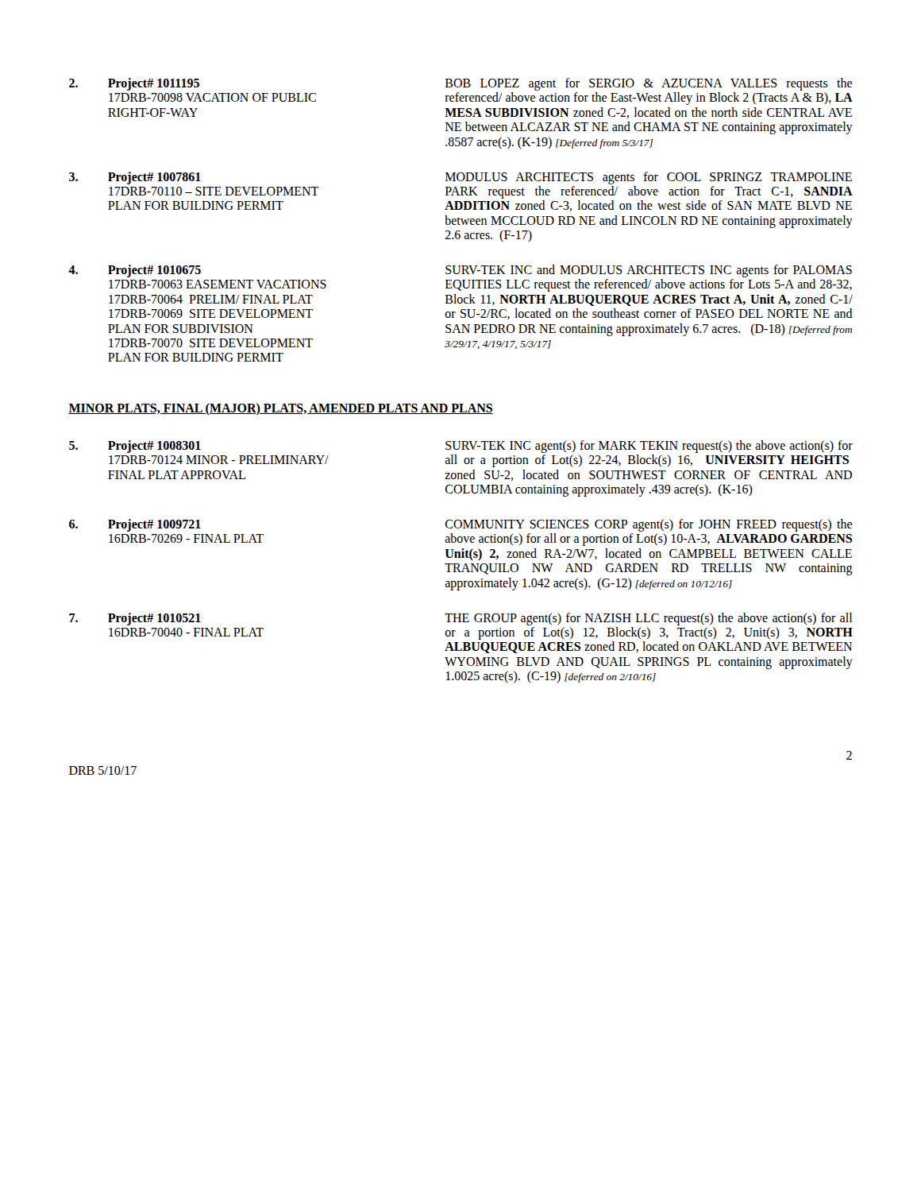| 2. | Project# 1011195 17DRB-70098 VACATION OF PUBLIC RIGHT-OF-WAY | BOB LOPEZ agent for SERGIO & AZUCENA VALLES requests the referenced/ above action for the East-West Alley in Block 2 (Tracts A & B), LA MESA SUBDIVISION zoned C-2, located on the north side CENTRAL AVE NE between ALCAZAR ST NE and CHAMA ST NE containing approximately .8587 acre(s). (K-19) [Deferred from 5/3/17] |
| 3. | Project# 1007861 17DRB-70110 – SITE DEVELOPMENT PLAN FOR BUILDING PERMIT | MODULUS ARCHITECTS agents for COOL SPRINGZ TRAMPOLINE PARK request the referenced/ above action for Tract C-1, SANDIA ADDITION zoned C-3, located on the west side of SAN MATE BLVD NE between MCCLOUD RD NE and LINCOLN RD NE containing approximately 2.6 acres. (F-17) |
| 4. | Project# 1010675 17DRB-70063 EASEMENT VACATIONS 17DRB-70064 PRELIM/ FINAL PLAT 17DRB-70069 SITE DEVELOPMENT PLAN FOR SUBDIVISION 17DRB-70070 SITE DEVELOPMENT PLAN FOR BUILDING PERMIT | SURV-TEK INC and MODULUS ARCHITECTS INC agents for PALOMAS EQUITIES LLC request the referenced/ above actions for Lots 5-A and 28-32, Block 11, NORTH ALBUQUERQUE ACRES Tract A, Unit A, zoned C-1/ or SU-2/RC, located on the southeast corner of PASEO DEL NORTE NE and SAN PEDRO DR NE containing approximately 6.7 acres. (D-18) [Deferred from 3/29/17, 4/19/17, 5/3/17] |
MINOR PLATS, FINAL (MAJOR) PLATS, AMENDED PLATS AND PLANS
| 5. | Project# 1008301 17DRB-70124 MINOR - PRELIMINARY/ FINAL PLAT APPROVAL | SURV-TEK INC agent(s) for MARK TEKIN request(s) the above action(s) for all or a portion of Lot(s) 22-24, Block(s) 16, UNIVERSITY HEIGHTS zoned SU-2, located on SOUTHWEST CORNER OF CENTRAL AND COLUMBIA containing approximately .439 acre(s). (K-16) |
| 6. | Project# 1009721 16DRB-70269 - FINAL PLAT | COMMUNITY SCIENCES CORP agent(s) for JOHN FREED request(s) the above action(s) for all or a portion of Lot(s) 10-A-3, ALVARADO GARDENS Unit(s) 2, zoned RA-2/W7, located on CAMPBELL BETWEEN CALLE TRANQUILO NW AND GARDEN RD TRELLIS NW containing approximately 1.042 acre(s). (G-12) [deferred on 10/12/16] |
| 7. | Project# 1010521 16DRB-70040 - FINAL PLAT | THE GROUP agent(s) for NAZISH LLC request(s) the above action(s) for all or a portion of Lot(s) 12, Block(s) 3, Tract(s) 2, Unit(s) 3, NORTH ALBUQUEQUE ACRES zoned RD, located on OAKLAND AVE BETWEEN WYOMING BLVD AND QUAIL SPRINGS PL containing approximately 1.0025 acre(s). (C-19) [deferred on 2/10/16] |
2
DRB 5/10/17